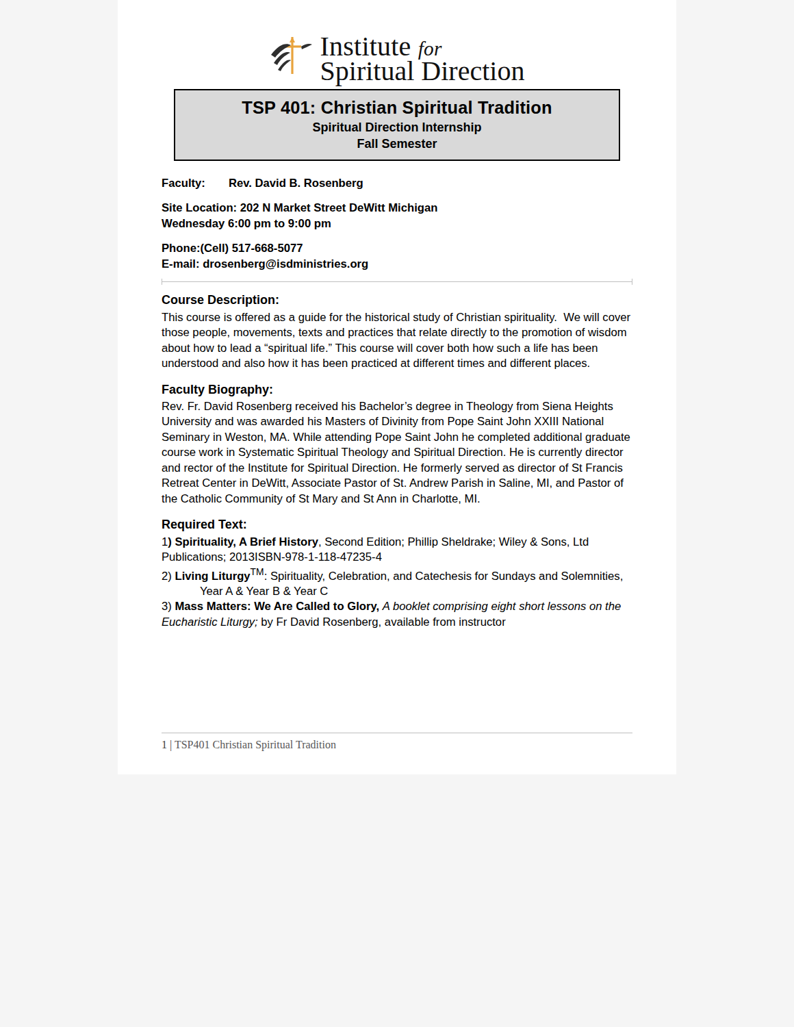Institute for
Spiritual Direction
TSP 401: Christian Spiritual Tradition
Spiritual Direction Internship
Fall Semester
Faculty: Rev. David B. Rosenberg
Site Location: 202 N Market Street DeWitt Michigan
Wednesday 6:00 pm to 9:00 pm
Phone:(Cell) 517-668-5077
E-mail: drosenberg@isdministries.org
Course Description:
This course is offered as a guide for the historical study of Christian spirituality. We will cover those people, movements, texts and practices that relate directly to the promotion of wisdom about how to lead a “spiritual life.” This course will cover both how such a life has been understood and also how it has been practiced at different times and different places.
Faculty Biography:
Rev. Fr. David Rosenberg received his Bachelor’s degree in Theology from Siena Heights University and was awarded his Masters of Divinity from Pope Saint John XXIII National Seminary in Weston, MA. While attending Pope Saint John he completed additional graduate course work in Systematic Spiritual Theology and Spiritual Direction. He is currently director and rector of the Institute for Spiritual Direction. He formerly served as director of St Francis Retreat Center in DeWitt, Associate Pastor of St. Andrew Parish in Saline, MI, and Pastor of the Catholic Community of St Mary and St Ann in Charlotte, MI.
Required Text:
1) Spirituality, A Brief History, Second Edition; Phillip Sheldrake; Wiley & Sons, Ltd Publications; 2013ISBN-978-1-118-47235-4
2) Living LiturgyTM: Spirituality, Celebration, and Catechesis for Sundays and Solemnities, Year A & Year B & Year C
3) Mass Matters: We Are Called to Glory, A booklet comprising eight short lessons on the Eucharistic Liturgy; by Fr David Rosenberg, available from instructor
1 | TSP401 Christian Spiritual Tradition